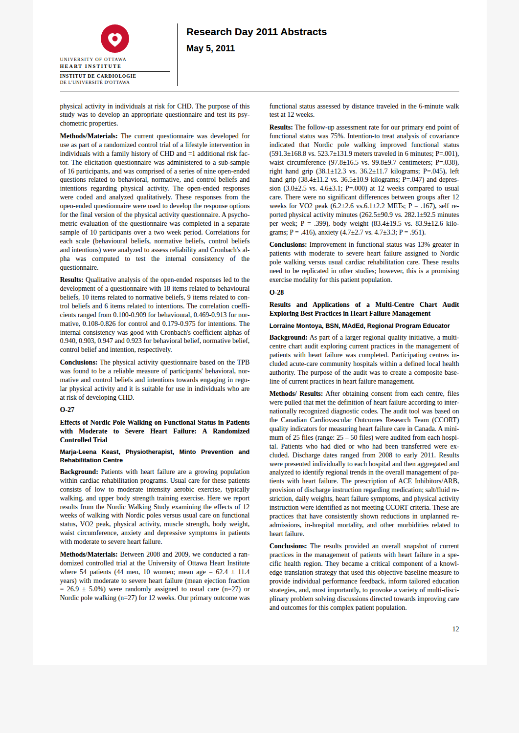UNIVERSITY OF OTTAWA
HEART INSTITUTE
INSTITUT DE CARDIOLOGIE
DE L'UNIVERSITÉ D'OTTAWA
Research Day 2011 Abstracts
May 5, 2011
physical activity in individuals at risk for CHD. The purpose of this study was to develop an appropriate questionnaire and test its psychometric properties.
Methods/Materials: The current questionnaire was developed for use as part of a randomized control trial of a lifestyle intervention in individuals with a family history of CHD and =1 additional risk factor. The elicitation questionnaire was administered to a sub-sample of 16 participants, and was comprised of a series of nine open-ended questions related to behavioral, normative, and control beliefs and intentions regarding physical activity. The open-ended responses were coded and analyzed qualitatively. These responses from the open-ended questionnaire were used to develop the response options for the final version of the physical activity questionnaire. A psychometric evaluation of the questionnaire was completed in a separate sample of 10 participants over a two week period. Correlations for each scale (behavioural beliefs, normative beliefs, control beliefs and intentions) were analyzed to assess reliability and Cronbach's alpha was computed to test the internal consistency of the questionnaire.
Results: Qualitative analysis of the open-ended responses led to the development of a questionnaire with 18 items related to behavioural beliefs, 10 items related to normative beliefs, 9 items related to control beliefs and 6 items related to intentions. The correlation coefficients ranged from 0.100-0.909 for behavioural, 0.469-0.913 for normative, 0.108-0.826 for control and 0.179-0.975 for intentions. The internal consistency was good with Cronbach's coefficient alphas of 0.940, 0.903, 0.947 and 0.923 for behavioral belief, normative belief, control belief and intention, respectively.
Conclusions: The physical activity questionnaire based on the TPB was found to be a reliable measure of participants' behavioral, normative and control beliefs and intentions towards engaging in regular physical activity and it is suitable for use in individuals who are at risk of developing CHD.
O-27
Effects of Nordic Pole Walking on Functional Status in Patients with Moderate to Severe Heart Failure: A Randomized Controlled Trial
Marja-Leena Keast, Physiotherapist, Minto Prevention and Rehabilitation Centre
Background: Patients with heart failure are a growing population within cardiac rehabilitation programs. Usual care for these patients consists of low to moderate intensity aerobic exercise, typically walking, and upper body strength training exercise. Here we report results from the Nordic Walking Study examining the effects of 12 weeks of walking with Nordic poles versus usual care on functional status, VO2 peak, physical activity, muscle strength, body weight, waist circumference, anxiety and depressive symptoms in patients with moderate to severe heart failure.
Methods/Materials: Between 2008 and 2009, we conducted a randomized controlled trial at the University of Ottawa Heart Institute where 54 patients (44 men, 10 women; mean age = 62.4 ± 11.4 years) with moderate to severe heart failure (mean ejection fraction = 26.9 ± 5.0%) were randomly assigned to usual care (n=27) or Nordic pole walking (n=27) for 12 weeks. Our primary outcome was functional status assessed by distance traveled in the 6-minute walk test at 12 weeks.
Results: The follow-up assessment rate for our primary end point of functional status was 75%. Intention-to treat analysis of covariance indicated that Nordic pole walking improved functional status (591.3±168.8 vs. 523.7±131.9 meters traveled in 6 minutes; P=.001), waist circumference (97.8±16.5 vs. 99.8±9.7 centimeters; P=.038), right hand grip (38.1±12.3 vs. 36.2±11.7 kilograms; P=.045), left hand grip (38.4±11.2 vs. 36.5±10.9 kilograms; P=.047) and depression (3.0±2.5 vs. 4.6±3.1; P=.000) at 12 weeks compared to usual care. There were no significant differences between groups after 12 weeks for VO2 peak (6.2±2.6 vs.6.1±2.2 METs; P = .167), self reported physical activity minutes (262.5±90.9 vs. 282.1±92.5 minutes per week; P = .399), body weight (83.4±19.5 vs. 83.9±12.6 kilograms; P = .416), anxiety (4.7±2.7 vs. 4.7±3.3; P = .951).
Conclusions: Improvement in functional status was 13% greater in patients with moderate to severe heart failure assigned to Nordic pole walking versus usual cardiac rehabilitation care. These results need to be replicated in other studies; however, this is a promising exercise modality for this patient population.
O-28
Results and Applications of a Multi-Centre Chart Audit Exploring Best Practices in Heart Failure Management
Lorraine Montoya, BSN, MAdEd, Regional Program Educator
Background: As part of a larger regional quality initiative, a multi-centre chart audit exploring current practices in the management of patients with heart failure was completed. Participating centres included acute-care community hospitals within a defined local health authority. The purpose of the audit was to create a composite baseline of current practices in heart failure management.
Methods/ Results: After obtaining consent from each centre, files were pulled that met the definition of heart failure according to internationally recognized diagnostic codes. The audit tool was based on the Canadian Cardiovascular Outcomes Research Team (CCORT) quality indicators for measuring heart failure care in Canada. A minimum of 25 files (range: 25 – 50 files) were audited from each hospital. Patients who had died or who had been transferred were excluded. Discharge dates ranged from 2008 to early 2011. Results were presented individually to each hospital and then aggregated and analyzed to identify regional trends in the overall management of patients with heart failure. The prescription of ACE Inhibitors/ARB, provision of discharge instruction regarding medication; salt/fluid restriction, daily weights, heart failure symptoms, and physical activity instruction were identified as not meeting CCORT criteria. These are practices that have consistently shown reductions in unplanned re-admissions, in-hospital mortality, and other morbidities related to heart failure.
Conclusions: The results provided an overall snapshot of current practices in the management of patients with heart failure in a specific health region. They became a critical component of a knowledge translation strategy that used this objective baseline measure to provide individual performance feedback, inform tailored education strategies, and, most importantly, to provoke a variety of multi-disciplinary problem solving discussions directed towards improving care and outcomes for this complex patient population.
12